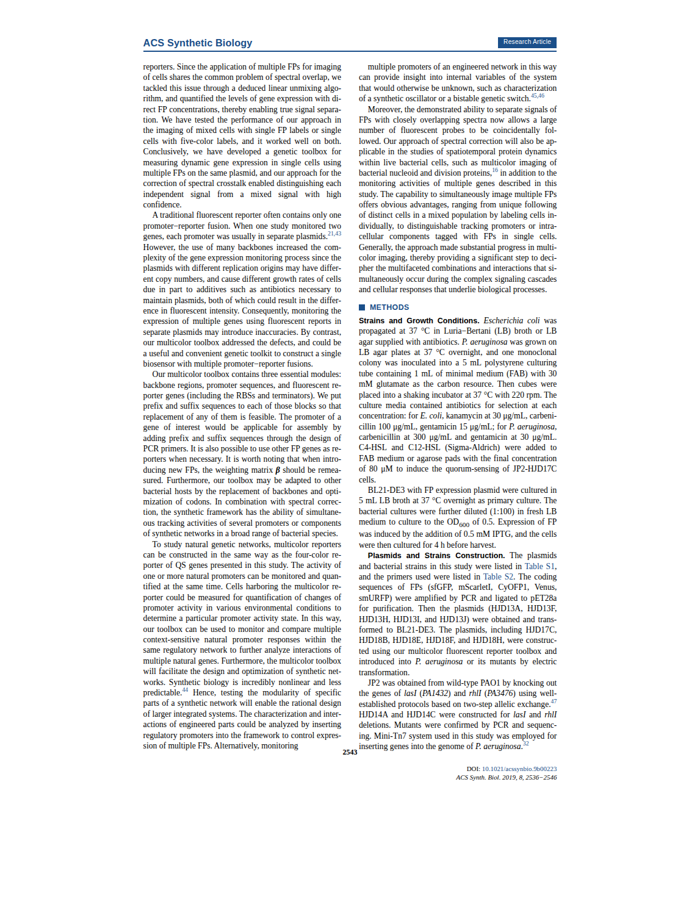ACS Synthetic Biology
Research Article
reporters. Since the application of multiple FPs for imaging of cells shares the common problem of spectral overlap, we tackled this issue through a deduced linear unmixing algorithm, and quantified the levels of gene expression with direct FP concentrations, thereby enabling true signal separation. We have tested the performance of our approach in the imaging of mixed cells with single FP labels or single cells with five-color labels, and it worked well on both. Conclusively, we have developed a genetic toolbox for measuring dynamic gene expression in single cells using multiple FPs on the same plasmid, and our approach for the correction of spectral crosstalk enabled distinguishing each independent signal from a mixed signal with high confidence.
A traditional fluorescent reporter often contains only one promoter−reporter fusion. When one study monitored two genes, each promoter was usually in separate plasmids.21,43 However, the use of many backbones increased the complexity of the gene expression monitoring process since the plasmids with different replication origins may have different copy numbers, and cause different growth rates of cells due in part to additives such as antibiotics necessary to maintain plasmids, both of which could result in the difference in fluorescent intensity. Consequently, monitoring the expression of multiple genes using fluorescent reports in separate plasmids may introduce inaccuracies. By contrast, our multicolor toolbox addressed the defects, and could be a useful and convenient genetic toolkit to construct a single biosensor with multiple promoter−reporter fusions.
Our multicolor toolbox contains three essential modules: backbone regions, promoter sequences, and fluorescent reporter genes (including the RBSs and terminators). We put prefix and suffix sequences to each of those blocks so that replacement of any of them is feasible. The promoter of a gene of interest would be applicable for assembly by adding prefix and suffix sequences through the design of PCR primers. It is also possible to use other FP genes as reporters when necessary. It is worth noting that when introducing new FPs, the weighting matrix β should be remeasured. Furthermore, our toolbox may be adapted to other bacterial hosts by the replacement of backbones and optimization of codons. In combination with spectral correction, the synthetic framework has the ability of simultaneous tracking activities of several promoters or components of synthetic networks in a broad range of bacterial species.
To study natural genetic networks, multicolor reporters can be constructed in the same way as the four-color reporter of QS genes presented in this study. The activity of one or more natural promoters can be monitored and quantified at the same time. Cells harboring the multicolor reporter could be measured for quantification of changes of promoter activity in various environmental conditions to determine a particular promoter activity state. In this way, our toolbox can be used to monitor and compare multiple context-sensitive natural promoter responses within the same regulatory network to further analyze interactions of multiple natural genes. Furthermore, the multicolor toolbox will facilitate the design and optimization of synthetic networks. Synthetic biology is incredibly nonlinear and less predictable.44 Hence, testing the modularity of specific parts of a synthetic network will enable the rational design of larger integrated systems. The characterization and interactions of engineered parts could be analyzed by inserting regulatory promoters into the framework to control expression of multiple FPs. Alternatively, monitoring
multiple promoters of an engineered network in this way can provide insight into internal variables of the system that would otherwise be unknown, such as characterization of a synthetic oscillator or a bistable genetic switch.45,46
Moreover, the demonstrated ability to separate signals of FPs with closely overlapping spectra now allows a large number of fluorescent probes to be coincidentally followed. Our approach of spectral correction will also be applicable in the studies of spatiotemporal protein dynamics within live bacterial cells, such as multicolor imaging of bacterial nucleoid and division proteins,16 in addition to the monitoring activities of multiple genes described in this study. The capability to simultaneously image multiple FPs offers obvious advantages, ranging from unique following of distinct cells in a mixed population by labeling cells individually, to distinguishable tracking promoters or intracellular components tagged with FPs in single cells. Generally, the approach made substantial progress in multicolor imaging, thereby providing a significant step to decipher the multifaceted combinations and interactions that simultaneously occur during the complex signaling cascades and cellular responses that underlie biological processes.
METHODS
Strains and Growth Conditions. Escherichia coli was propagated at 37 °C in Luria−Bertani (LB) broth or LB agar supplied with antibiotics. P. aeruginosa was grown on LB agar plates at 37 °C overnight, and one monoclonal colony was inoculated into a 5 mL polystyrene culturing tube containing 1 mL of minimal medium (FAB) with 30 mM glutamate as the carbon resource. Then cubes were placed into a shaking incubator at 37 °C with 220 rpm. The culture media contained antibiotics for selection at each concentration: for E. coli, kanamycin at 30 μg/mL, carbenicillin 100 μg/mL, gentamicin 15 μg/mL; for P. aeruginosa, carbenicillin at 300 μg/mL and gentamicin at 30 μg/mL. C4-HSL and C12-HSL (Sigma-Aldrich) were added to FAB medium or agarose pads with the final concentration of 80 μM to induce the quorum-sensing of JP2-HJD17C cells.
BL21-DE3 with FP expression plasmid were cultured in 5 mL LB broth at 37 °C overnight as primary culture. The bacterial cultures were further diluted (1:100) in fresh LB medium to culture to the OD600 of 0.5. Expression of FP was induced by the addition of 0.5 mM IPTG, and the cells were then cultured for 4 h before harvest.
Plasmids and Strains Construction. The plasmids and bacterial strains in this study were listed in Table S1, and the primers used were listed in Table S2. The coding sequences of FPs (sfGFP, mScarletI, CyOFP1, Venus, smURFP) were amplified by PCR and ligated to pET28a for purification. Then the plasmids (HJD13A, HJD13F, HJD13H, HJD13I, and HJD13J) were obtained and transformed to BL21-DE3. The plasmids, including HJD17C, HJD18B, HJD18E, HJD18F, and HJD18H, were constructed using our multicolor fluorescent reporter toolbox and introduced into P. aeruginosa or its mutants by electric transformation.
JP2 was obtained from wild-type PAO1 by knocking out the genes of lasI (PA1432) and rhlI (PA3476) using well-established protocols based on two-step allelic exchange.47 HJD14A and HJD14C were constructed for lasI and rhlI deletions. Mutants were confirmed by PCR and sequencing. Mini-Tn7 system used in this study was employed for inserting genes into the genome of P. aeruginosa.32
2543
DOI: 10.1021/acssynbio.9b00223
ACS Synth. Biol. 2019, 8, 2536−2546